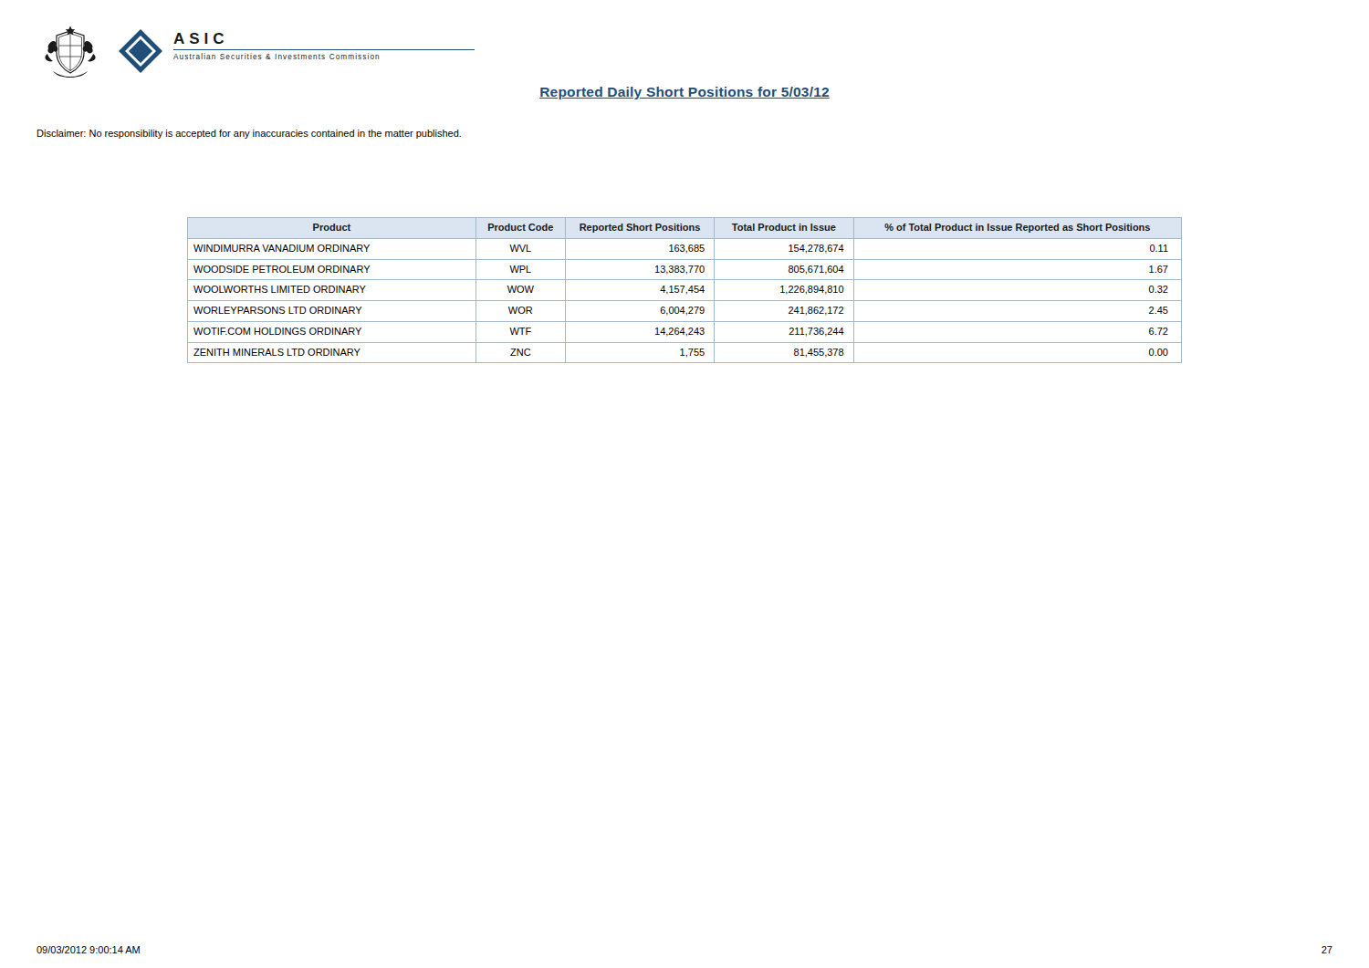ASIC
Australian Securities & Investments Commission
Reported Daily Short Positions for 5/03/12
Disclaimer: No responsibility is accepted for any inaccuracies contained in the matter published.
| Product | Product Code | Reported Short Positions | Total Product in Issue | % of Total Product in Issue Reported as Short Positions |
| --- | --- | --- | --- | --- |
| WINDIMURRA VANADIUM ORDINARY | WVL | 163,685 | 154,278,674 | 0.11 |
| WOODSIDE PETROLEUM ORDINARY | WPL | 13,383,770 | 805,671,604 | 1.67 |
| WOOLWORTHS LIMITED ORDINARY | WOW | 4,157,454 | 1,226,894,810 | 0.32 |
| WORLEYPARSONS LTD ORDINARY | WOR | 6,004,279 | 241,862,172 | 2.45 |
| WOTIF.COM HOLDINGS ORDINARY | WTF | 14,264,243 | 211,736,244 | 6.72 |
| ZENITH MINERALS LTD ORDINARY | ZNC | 1,755 | 81,455,378 | 0.00 |
09/03/2012 9:00:14 AM
27